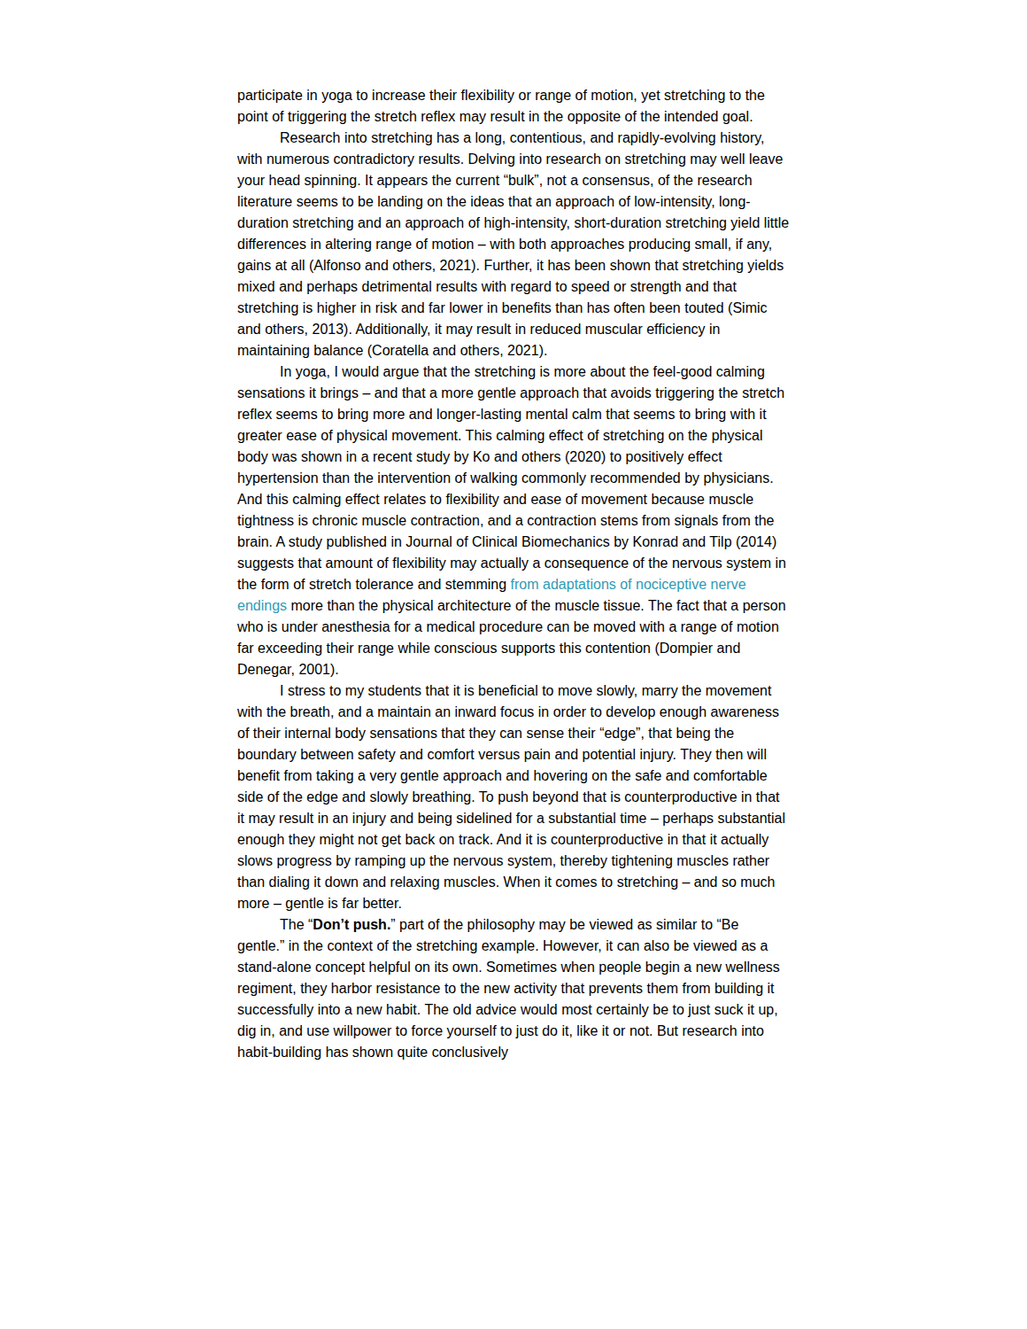participate in yoga to increase their flexibility or range of motion, yet stretching to the point of triggering the stretch reflex may result in the opposite of the intended goal.
Research into stretching has a long, contentious, and rapidly-evolving history, with numerous contradictory results. Delving into research on stretching may well leave your head spinning. It appears the current “bulk”, not a consensus, of the research literature seems to be landing on the ideas that an approach of low-intensity, long-duration stretching and an approach of high-intensity, short-duration stretching yield little differences in altering range of motion – with both approaches producing small, if any, gains at all (Alfonso and others, 2021). Further, it has been shown that stretching yields mixed and perhaps detrimental results with regard to speed or strength and that stretching is higher in risk and far lower in benefits than has often been touted (Simic and others, 2013). Additionally, it may result in reduced muscular efficiency in maintaining balance (Coratella and others, 2021).
In yoga, I would argue that the stretching is more about the feel-good calming sensations it brings – and that a more gentle approach that avoids triggering the stretch reflex seems to bring more and longer-lasting mental calm that seems to bring with it greater ease of physical movement. This calming effect of stretching on the physical body was shown in a recent study by Ko and others (2020) to positively effect hypertension than the intervention of walking commonly recommended by physicians. And this calming effect relates to flexibility and ease of movement because muscle tightness is chronic muscle contraction, and a contraction stems from signals from the brain. A study published in Journal of Clinical Biomechanics by Konrad and Tilp (2014) suggests that amount of flexibility may actually a consequence of the nervous system in the form of stretch tolerance and stemming from adaptations of nociceptive nerve endings more than the physical architecture of the muscle tissue. The fact that a person who is under anesthesia for a medical procedure can be moved with a range of motion far exceeding their range while conscious supports this contention (Dompier and Denegar, 2001).
I stress to my students that it is beneficial to move slowly, marry the movement with the breath, and a maintain an inward focus in order to develop enough awareness of their internal body sensations that they can sense their “edge”, that being the boundary between safety and comfort versus pain and potential injury. They then will benefit from taking a very gentle approach and hovering on the safe and comfortable side of the edge and slowly breathing. To push beyond that is counterproductive in that it may result in an injury and being sidelined for a substantial time – perhaps substantial enough they might not get back on track. And it is counterproductive in that it actually slows progress by ramping up the nervous system, thereby tightening muscles rather than dialing it down and relaxing muscles. When it comes to stretching – and so much more – gentle is far better.
The “Don’t push.” part of the philosophy may be viewed as similar to “Be gentle.” in the context of the stretching example. However, it can also be viewed as a stand-alone concept helpful on its own. Sometimes when people begin a new wellness regiment, they harbor resistance to the new activity that prevents them from building it successfully into a new habit. The old advice would most certainly be to just suck it up, dig in, and use willpower to force yourself to just do it, like it or not. But research into habit-building has shown quite conclusively